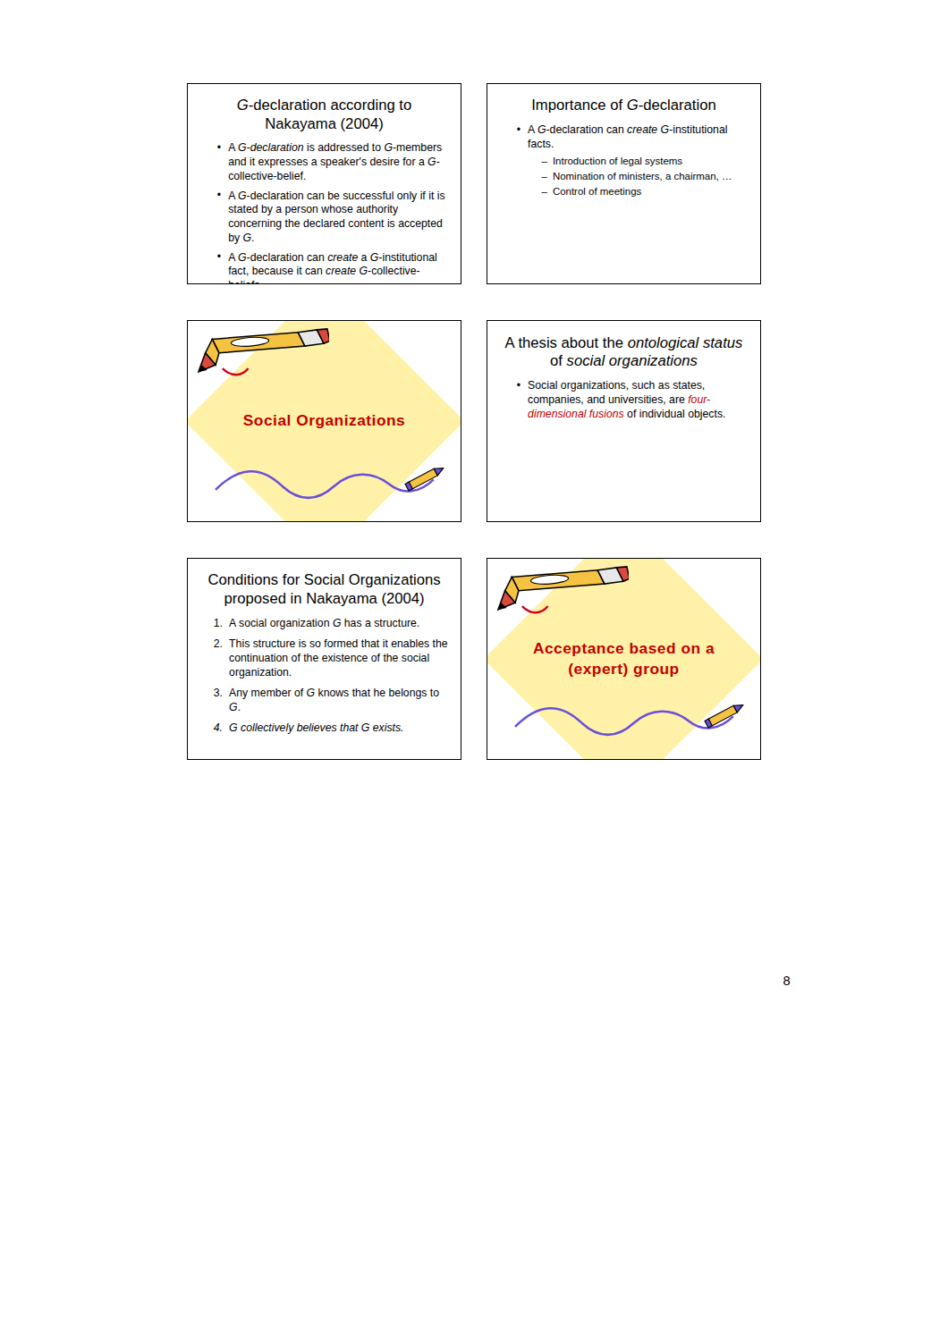| G -declaration according to Nakayama (2004) A G-declaration is addressed to G -members and it expresses a speaker's desire for a G -collective-belief. A G -declaration can be successful only if it is stated by a person whose authority concerning the declared content is accepted by G . A G -declaration can create a G -institutional fact, because it can create G -collective-beliefs. | Importance of G -declaration A G -declaration can create G -institutional facts. Introduction of legal systems Nomination of ministers, a chairman, … Control of meetings |
| Social Organizations | A thesis about the ontological status of social organizations Social organizations, such as states, companies, and universities, are four-dimensional fusions of individual objects. |
| Conditions for Social Organizations proposed in Nakayama (2004) A social organization G has a structure. This structure is so formed that it enables the continuation of the existence of the social organization. Any member of G knows that he belongs to G . G collectively believes that G exists. | Acceptance based on a (expert) group |
8